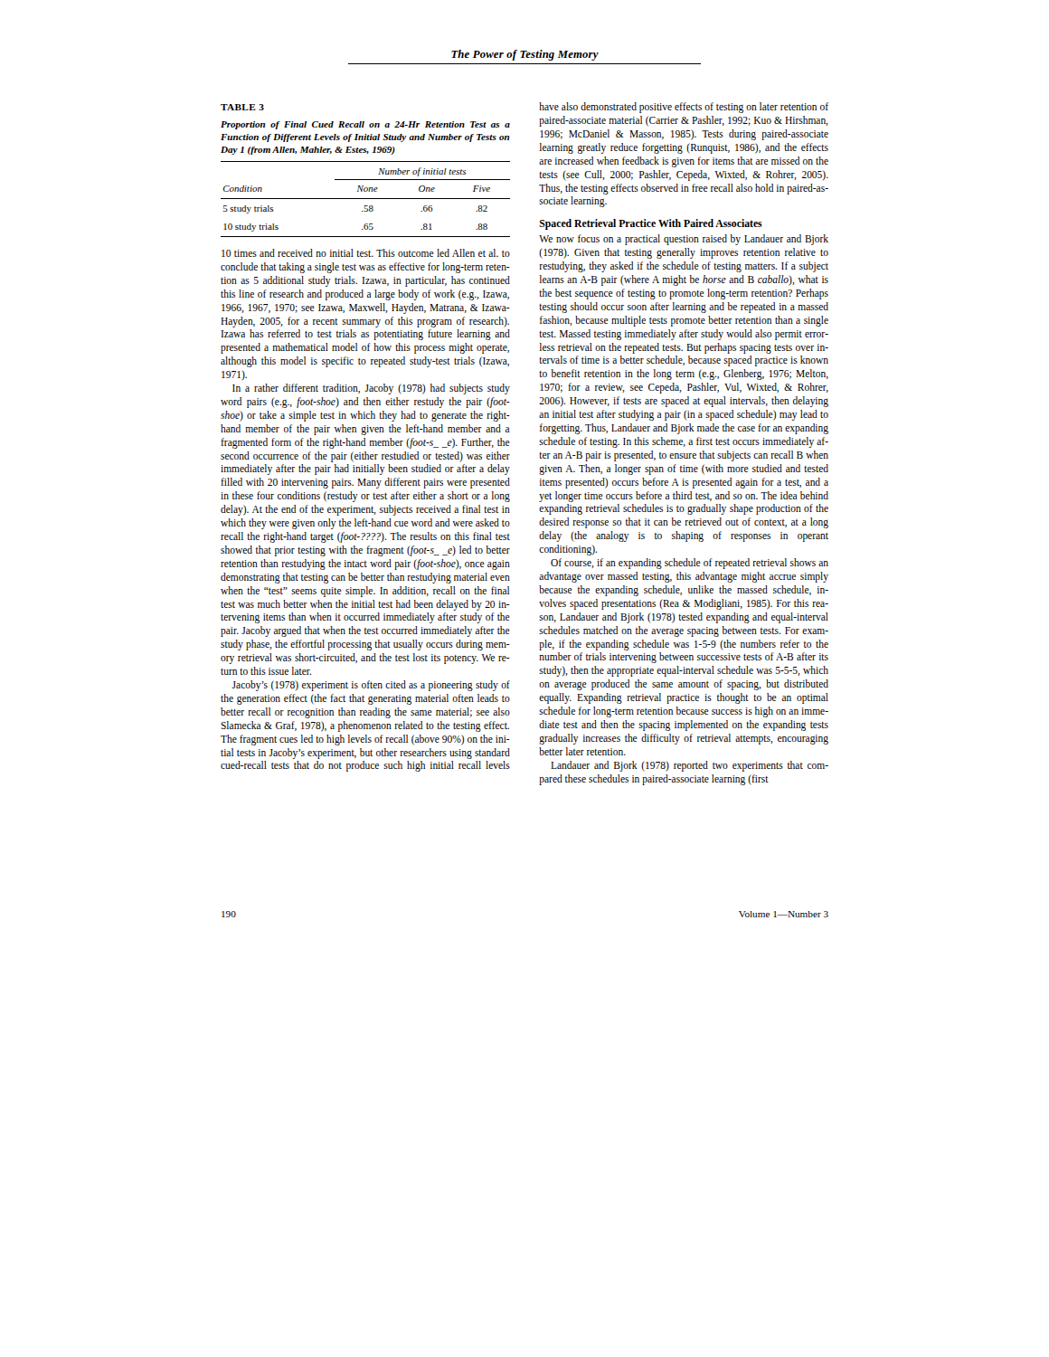The Power of Testing Memory
TABLE 3
Proportion of Final Cued Recall on a 24-Hr Retention Test as a Function of Different Levels of Initial Study and Number of Tests on Day 1 (from Allen, Mahler, & Estes, 1969)
| | Number of initial tests |
| --- | --- |
| Condition | None | One | Five |
| 5 study trials | .58 | .66 | .82 |
| 10 study trials | .65 | .81 | .88 |
10 times and received no initial test. This outcome led Allen et al. to conclude that taking a single test was as effective for long-term retention as 5 additional study trials. Izawa, in particular, has continued this line of research and produced a large body of work (e.g., Izawa, 1966, 1967, 1970; see Izawa, Maxwell, Hayden, Matrana, & Izawa-Hayden, 2005, for a recent summary of this program of research). Izawa has referred to test trials as potentiating future learning and presented a mathematical model of how this process might operate, although this model is specific to repeated study-test trials (Izawa, 1971).
In a rather different tradition, Jacoby (1978) had subjects study word pairs (e.g., foot-shoe) and then either restudy the pair (foot-shoe) or take a simple test in which they had to generate the right-hand member of the pair when given the left-hand member and a fragmented form of the right-hand member (foot-s_ _e). Further, the second occurrence of the pair (either restudied or tested) was either immediately after the pair had initially been studied or after a delay filled with 20 intervening pairs. Many different pairs were presented in these four conditions (restudy or test after either a short or a long delay). At the end of the experiment, subjects received a final test in which they were given only the left-hand cue word and were asked to recall the right-hand target (foot-????). The results on this final test showed that prior testing with the fragment (foot-s_ _e) led to better retention than restudying the intact word pair (foot-shoe), once again demonstrating that testing can be better than restudying material even when the “test” seems quite simple. In addition, recall on the final test was much better when the initial test had been delayed by 20 intervening items than when it occurred immediately after study of the pair. Jacoby argued that when the test occurred immediately after the study phase, the effortful processing that usually occurs during memory retrieval was short-circuited, and the test lost its potency. We return to this issue later.
Jacoby’s (1978) experiment is often cited as a pioneering study of the generation effect (the fact that generating material often leads to better recall or recognition than reading the same material; see also Slamecka & Graf, 1978), a phenomenon related to the testing effect. The fragment cues led to high levels of recall (above 90%) on the initial tests in Jacoby’s experiment, but other researchers using standard cued-recall tests that do not produce such high initial recall levels have also demonstrated positive effects of testing on later retention of paired-associate material (Carrier & Pashler, 1992; Kuo & Hirshman, 1996; McDaniel & Masson, 1985). Tests during paired-associate learning greatly reduce forgetting (Runquist, 1986), and the effects are increased when feedback is given for items that are missed on the tests (see Cull, 2000; Pashler, Cepeda, Wixted, & Rohrer, 2005). Thus, the testing effects observed in free recall also hold in paired-associate learning.
Spaced Retrieval Practice With Paired Associates
We now focus on a practical question raised by Landauer and Bjork (1978). Given that testing generally improves retention relative to restudying, they asked if the schedule of testing matters. If a subject learns an A-B pair (where A might be horse and B caballo), what is the best sequence of testing to promote long-term retention? Perhaps testing should occur soon after learning and be repeated in a massed fashion, because multiple tests promote better retention than a single test. Massed testing immediately after study would also permit errorless retrieval on the repeated tests. But perhaps spacing tests over intervals of time is a better schedule, because spaced practice is known to benefit retention in the long term (e.g., Glenberg, 1976; Melton, 1970; for a review, see Cepeda, Pashler, Vul, Wixted, & Rohrer, 2006). However, if tests are spaced at equal intervals, then delaying an initial test after studying a pair (in a spaced schedule) may lead to forgetting. Thus, Landauer and Bjork made the case for an expanding schedule of testing. In this scheme, a first test occurs immediately after an A-B pair is presented, to ensure that subjects can recall B when given A. Then, a longer span of time (with more studied and tested items presented) occurs before A is presented again for a test, and a yet longer time occurs before a third test, and so on. The idea behind expanding retrieval schedules is to gradually shape production of the desired response so that it can be retrieved out of context, at a long delay (the analogy is to shaping of responses in operant conditioning).
Of course, if an expanding schedule of repeated retrieval shows an advantage over massed testing, this advantage might accrue simply because the expanding schedule, unlike the massed schedule, involves spaced presentations (Rea & Modigliani, 1985). For this reason, Landauer and Bjork (1978) tested expanding and equal-interval schedules matched on the average spacing between tests. For example, if the expanding schedule was 1-5-9 (the numbers refer to the number of trials intervening between successive tests of A-B after its study), then the appropriate equal-interval schedule was 5-5-5, which on average produced the same amount of spacing, but distributed equally. Expanding retrieval practice is thought to be an optimal schedule for long-term retention because success is high on an immediate test and then the spacing implemented on the expanding tests gradually increases the difficulty of retrieval attempts, encouraging better later retention.
Landauer and Bjork (1978) reported two experiments that compared these schedules in paired-associate learning (first
190 Volume 1—Number 3